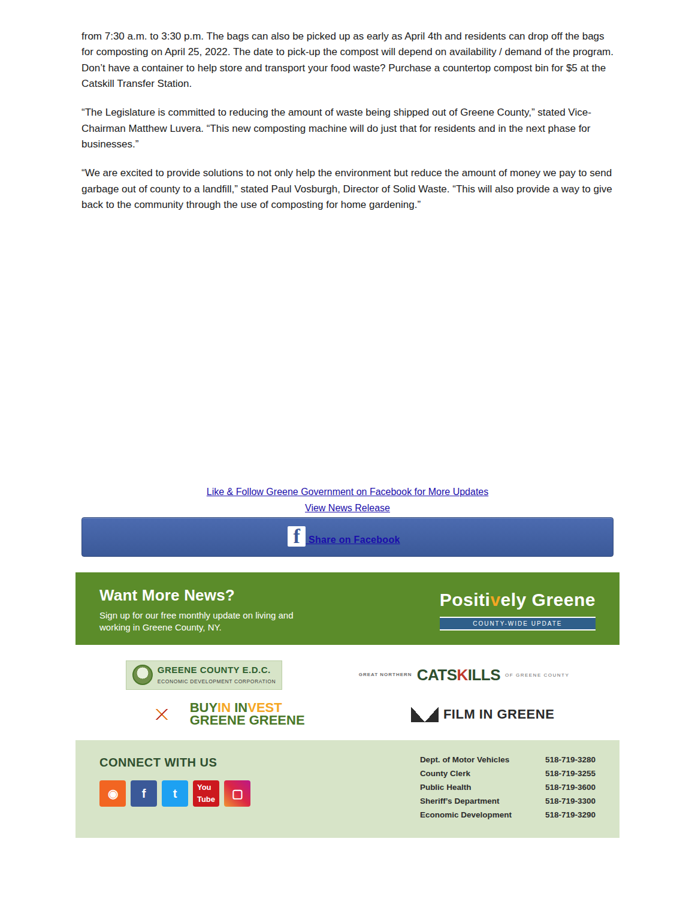from 7:30 a.m. to 3:30 p.m. The bags can also be picked up as early as April 4th and residents can drop off the bags for composting on April 25, 2022. The date to pick-up the compost will depend on availability / demand of the program. Don’t have a container to help store and transport your food waste? Purchase a countertop compost bin for $5 at the Catskill Transfer Station.
“The Legislature is committed to reducing the amount of waste being shipped out of Greene County,” stated Vice-Chairman Matthew Luvera. “This new composting machine will do just that for residents and in the next phase for businesses.”
“We are excited to provide solutions to not only help the environment but reduce the amount of money we pay to send garbage out of county to a landfill,” stated Paul Vosburgh, Director of Solid Waste. “This will also provide a way to give back to the community through the use of composting for home gardening.”
Like & Follow Greene Government on Facebook for More Updates View News Release f Share on Facebook
Want More News?
Sign up for our free monthly update on living and working in Greene County, NY.
Positively Greene
COUNTY-WIDE UPDATE
GREENE COUNTY E.D.C.
ECONOMIC DEVELOPMENT CORPORATION
GREAT NORTHERN
CATSKILLS
OF GREENE COUNTY
BUY IN IN VEST
GREENE GREENE
FILM IN GREENE
CONNECT WITH US
◉ f t You
Tube ▢
| Dept. of Motor Vehicles | 518-719-3280 |
| County Clerk | 518-719-3255 |
| Public Health | 518-719-3600 |
| Sheriff’s Department | 518-719-3300 |
| Economic Development | 518-719-3290 |